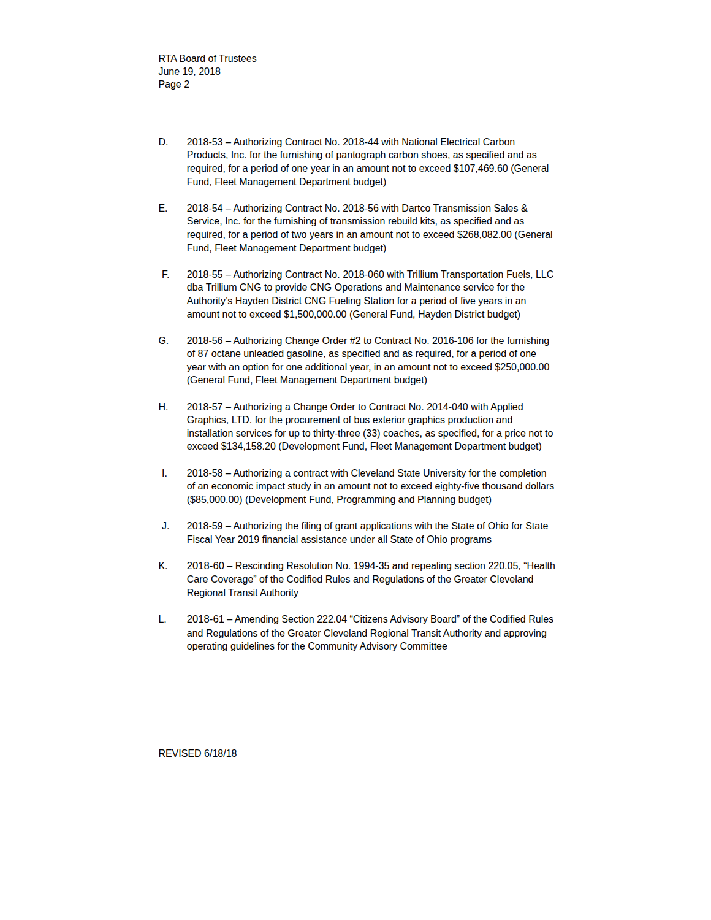RTA Board of Trustees
June 19, 2018
Page 2
D. 2018-53 – Authorizing Contract No. 2018-44 with National Electrical Carbon Products, Inc. for the furnishing of pantograph carbon shoes, as specified and as required, for a period of one year in an amount not to exceed $107,469.60 (General Fund, Fleet Management Department budget)
E. 2018-54 – Authorizing Contract No. 2018-56 with Dartco Transmission Sales & Service, Inc. for the furnishing of transmission rebuild kits, as specified and as required, for a period of two years in an amount not to exceed $268,082.00 (General Fund, Fleet Management Department budget)
F. 2018-55 – Authorizing Contract No. 2018-060 with Trillium Transportation Fuels, LLC dba Trillium CNG to provide CNG Operations and Maintenance service for the Authority’s Hayden District CNG Fueling Station for a period of five years in an amount not to exceed $1,500,000.00 (General Fund, Hayden District budget)
G. 2018-56 – Authorizing Change Order #2 to Contract No. 2016-106 for the furnishing of 87 octane unleaded gasoline, as specified and as required, for a period of one year with an option for one additional year, in an amount not to exceed $250,000.00 (General Fund, Fleet Management Department budget)
H. 2018-57 – Authorizing a Change Order to Contract No. 2014-040 with Applied Graphics, LTD. for the procurement of bus exterior graphics production and installation services for up to thirty-three (33) coaches, as specified, for a price not to exceed $134,158.20 (Development Fund, Fleet Management Department budget)
I. 2018-58 – Authorizing a contract with Cleveland State University for the completion of an economic impact study in an amount not to exceed eighty-five thousand dollars ($85,000.00) (Development Fund, Programming and Planning budget)
J. 2018-59 – Authorizing the filing of grant applications with the State of Ohio for State Fiscal Year 2019 financial assistance under all State of Ohio programs
K. 2018-60 – Rescinding Resolution No. 1994-35 and repealing section 220.05, “Health Care Coverage” of the Codified Rules and Regulations of the Greater Cleveland Regional Transit Authority
L. 2018-61 – Amending Section 222.04 “Citizens Advisory Board” of the Codified Rules and Regulations of the Greater Cleveland Regional Transit Authority and approving operating guidelines for the Community Advisory Committee
REVISED 6/18/18